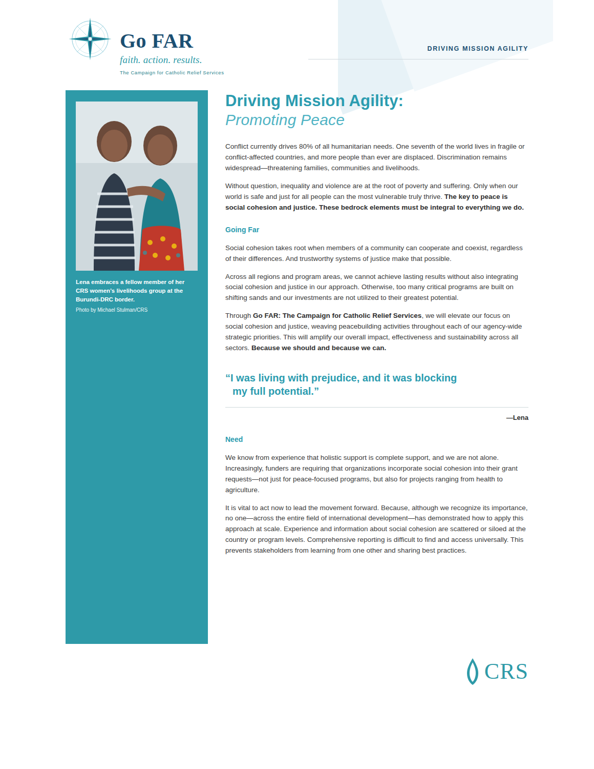Go FAR
faith. action. results.
The Campaign for Catholic Relief Services
Driving Mission Agility
Lena embraces a fellow member of her CRS women’s livelihoods group at the Burundi-DRC border.
Photo by Michael Stulman/CRS
Driving Mission Agility: Promoting Peace
Conflict currently drives 80% of all humanitarian needs. One seventh of the world lives in fragile or conflict-affected countries, and more people than ever are displaced. Discrimination remains widespread—threatening families, communities and livelihoods.
Without question, inequality and violence are at the root of poverty and suffering. Only when our world is safe and just for all people can the most vulnerable truly thrive. The key to peace is social cohesion and justice. These bedrock elements must be integral to everything we do.
Going Far
Social cohesion takes root when members of a community can cooperate and coexist, regardless of their differences. And trustworthy systems of justice make that possible.
Across all regions and program areas, we cannot achieve lasting results without also integrating social cohesion and justice in our approach. Otherwise, too many critical programs are built on shifting sands and our investments are not utilized to their greatest potential.
Through Go FAR: The Campaign for Catholic Relief Services, we will elevate our focus on social cohesion and justice, weaving peacebuilding activities throughout each of our agency-wide strategic priorities. This will amplify our overall impact, effectiveness and sustainability across all sectors. Because we should and because we can.
“I was living with prejudice, and it was blocking my full potential.”
—Lena
Need
We know from experience that holistic support is complete support, and we are not alone. Increasingly, funders are requiring that organizations incorporate social cohesion into their grant requests—not just for peace-focused programs, but also for projects ranging from health to agriculture.
It is vital to act now to lead the movement forward. Because, although we recognize its importance, no one—across the entire field of international development—has demonstrated how to apply this approach at scale. Experience and information about social cohesion are scattered or siloed at the country or program levels. Comprehensive reporting is difficult to find and access universally. This prevents stakeholders from learning from one other and sharing best practices.
CRS